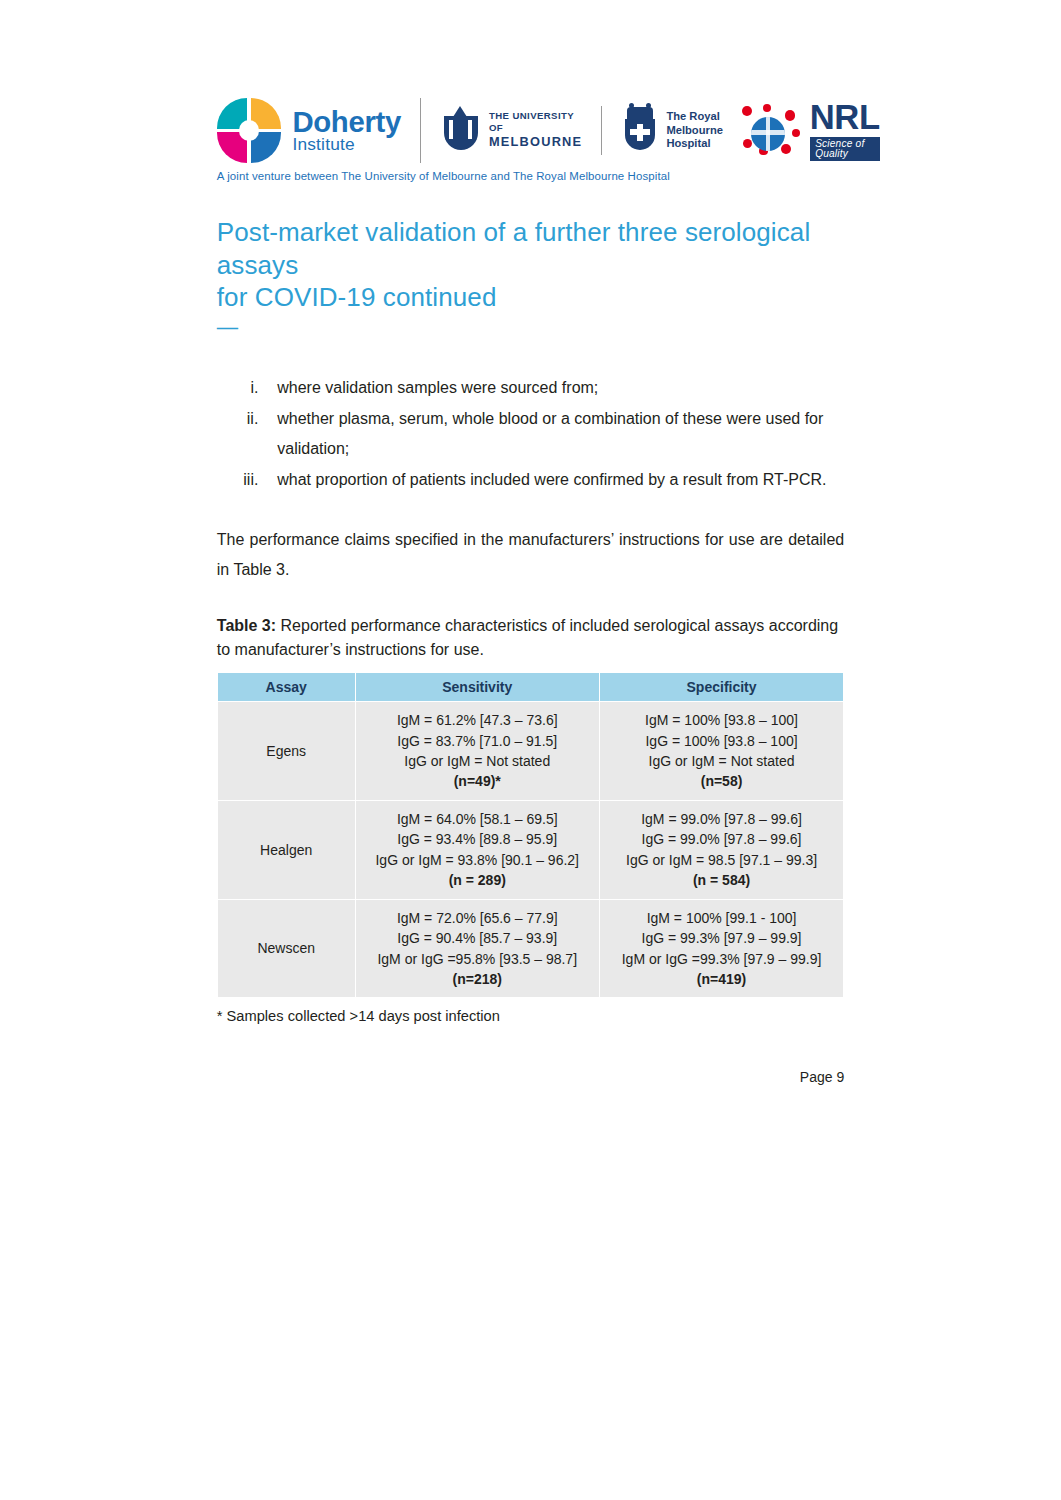Doherty
Institute
The University of Melbourne
The Royal
Melbourne
Hospital
NRL Science of Quality
A joint venture between The University of Melbourne and The Royal Melbourne Hospital
Post-market validation of a further three serological assays
for COVID-19 continued
—
i. where validation samples were sourced from;
ii. whether plasma, serum, whole blood or a combination of these were used for validation;
iii. what proportion of patients included were confirmed by a result from RT-PCR.
The performance claims specified in the manufacturers’ instructions for use are detailed in Table 3.
Table 3: Reported performance characteristics of included serological assays according to manufacturer’s instructions for use.
| Assay | Sensitivity | Specificity |
| --- | --- | --- |
| Egens | IgM = 61.2% [47.3 – 73.6] IgG = 83.7% [71.0 – 91.5] IgG or IgM = Not stated (n=49)* | IgM = 100% [93.8 – 100] IgG = 100% [93.8 – 100] IgG or IgM = Not stated (n=58) |
| Healgen | IgM = 64.0% [58.1 – 69.5] IgG = 93.4% [89.8 – 95.9] IgG or IgM = 93.8% [90.1 – 96.2] (n = 289) | IgM = 99.0% [97.8 – 99.6] IgG = 99.0% [97.8 – 99.6] IgG or IgM = 98.5 [97.1 – 99.3] (n = 584) |
| Newscen | IgM = 72.0% [65.6 – 77.9] IgG = 90.4% [85.7 – 93.9] IgM or IgG =95.8% [93.5 – 98.7] (n=218) | IgM = 100% [99.1 - 100] IgG = 99.3% [97.9 – 99.9] IgM or IgG =99.3% [97.9 – 99.9] (n=419) |
* Samples collected >14 days post infection
Page 9